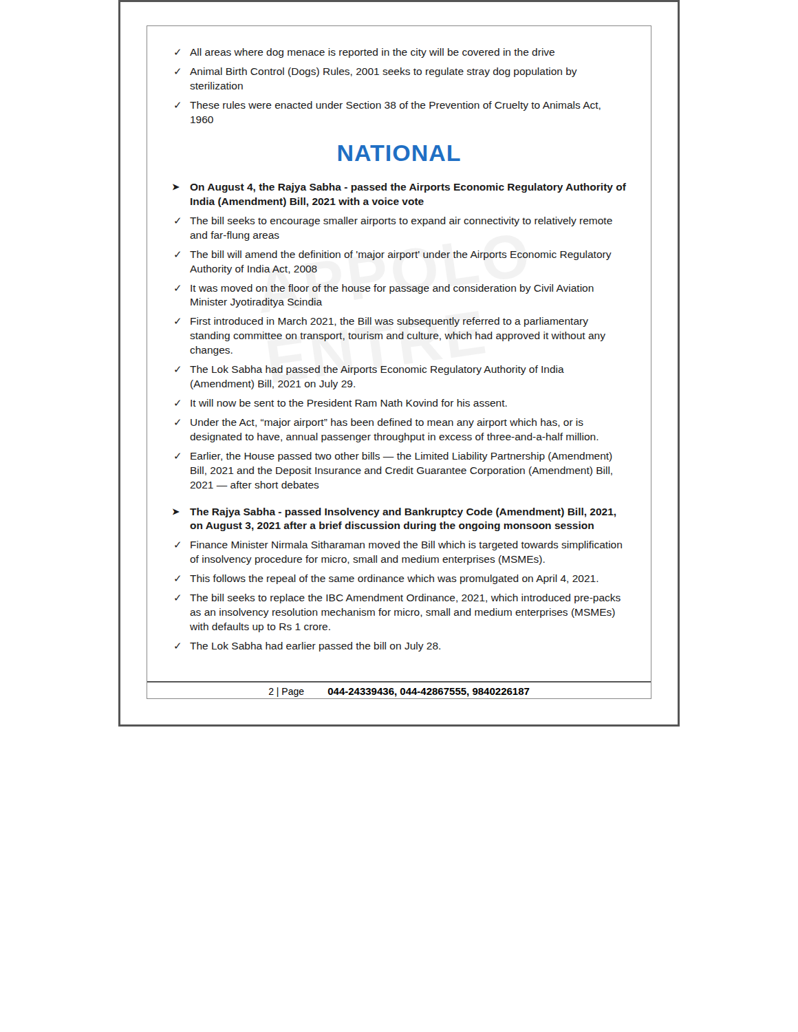APPOLO
ENTRE
All areas where dog menace is reported in the city will be covered in the drive
Animal Birth Control (Dogs) Rules, 2001 seeks to regulate stray dog population by sterilization
These rules were enacted under Section 38 of the Prevention of Cruelty to Animals Act, 1960
NATIONAL
On August 4, the Rajya Sabha - passed the Airports Economic Regulatory Authority of India (Amendment) Bill, 2021 with a voice vote
The bill seeks to encourage smaller airports to expand air connectivity to relatively remote and far-flung areas
The bill will amend the definition of 'major airport' under the Airports Economic Regulatory Authority of India Act, 2008
It was moved on the floor of the house for passage and consideration by Civil Aviation Minister Jyotiraditya Scindia
First introduced in March 2021, the Bill was subsequently referred to a parliamentary standing committee on transport, tourism and culture, which had approved it without any changes.
The Lok Sabha had passed the Airports Economic Regulatory Authority of India (Amendment) Bill, 2021 on July 29.
It will now be sent to the President Ram Nath Kovind for his assent.
Under the Act, “major airport” has been defined to mean any airport which has, or is designated to have, annual passenger throughput in excess of three-and-a-half million.
Earlier, the House passed two other bills — the Limited Liability Partnership (Amendment) Bill, 2021 and the Deposit Insurance and Credit Guarantee Corporation (Amendment) Bill, 2021 — after short debates
The Rajya Sabha - passed Insolvency and Bankruptcy Code (Amendment) Bill, 2021, on August 3, 2021 after a brief discussion during the ongoing monsoon session
Finance Minister Nirmala Sitharaman moved the Bill which is targeted towards simplification of insolvency procedure for micro, small and medium enterprises (MSMEs).
This follows the repeal of the same ordinance which was promulgated on April 4, 2021.
The bill seeks to replace the IBC Amendment Ordinance, 2021, which introduced pre-packs as an insolvency resolution mechanism for micro, small and medium enterprises (MSMEs) with defaults up to Rs 1 crore.
The Lok Sabha had earlier passed the bill on July 28.
2 | Page 044-24339436, 044-42867555, 9840226187